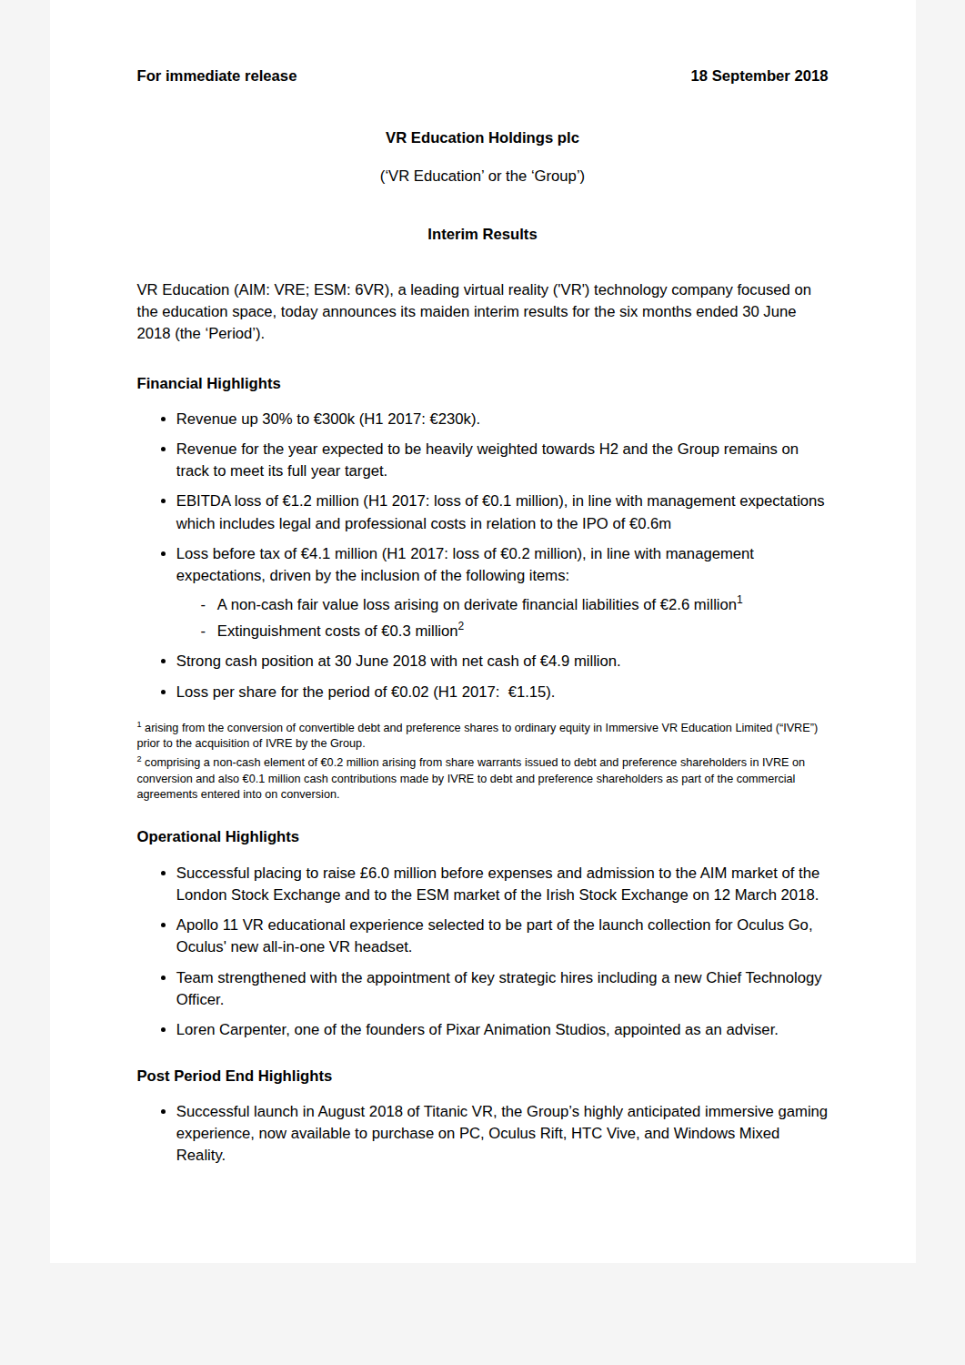For immediate release 18 September 2018
VR Education Holdings plc
(‘VR Education’ or the ‘Group’)
Interim Results
VR Education (AIM: VRE; ESM: 6VR), a leading virtual reality ('VR') technology company focused on the education space, today announces its maiden interim results for the six months ended 30 June 2018 (the ‘Period’).
Financial Highlights
Revenue up 30% to €300k (H1 2017: €230k).
Revenue for the year expected to be heavily weighted towards H2 and the Group remains on track to meet its full year target.
EBITDA loss of €1.2 million (H1 2017: loss of €0.1 million), in line with management expectations which includes legal and professional costs in relation to the IPO of €0.6m
Loss before tax of €4.1 million (H1 2017: loss of €0.2 million), in line with management expectations, driven by the inclusion of the following items:
A non-cash fair value loss arising on derivate financial liabilities of €2.6 million1
Extinguishment costs of €0.3 million2
Strong cash position at 30 June 2018 with net cash of €4.9 million.
Loss per share for the period of €0.02 (H1 2017: €1.15).
1 arising from the conversion of convertible debt and preference shares to ordinary equity in Immersive VR Education Limited (“IVRE”) prior to the acquisition of IVRE by the Group.
2 comprising a non-cash element of €0.2 million arising from share warrants issued to debt and preference shareholders in IVRE on conversion and also €0.1 million cash contributions made by IVRE to debt and preference shareholders as part of the commercial agreements entered into on conversion.
Operational Highlights
Successful placing to raise £6.0 million before expenses and admission to the AIM market of the London Stock Exchange and to the ESM market of the Irish Stock Exchange on 12 March 2018.
Apollo 11 VR educational experience selected to be part of the launch collection for Oculus Go, Oculus' new all-in-one VR headset.
Team strengthened with the appointment of key strategic hires including a new Chief Technology Officer.
Loren Carpenter, one of the founders of Pixar Animation Studios, appointed as an adviser.
Post Period End Highlights
Successful launch in August 2018 of Titanic VR, the Group’s highly anticipated immersive gaming experience, now available to purchase on PC, Oculus Rift, HTC Vive, and Windows Mixed Reality.